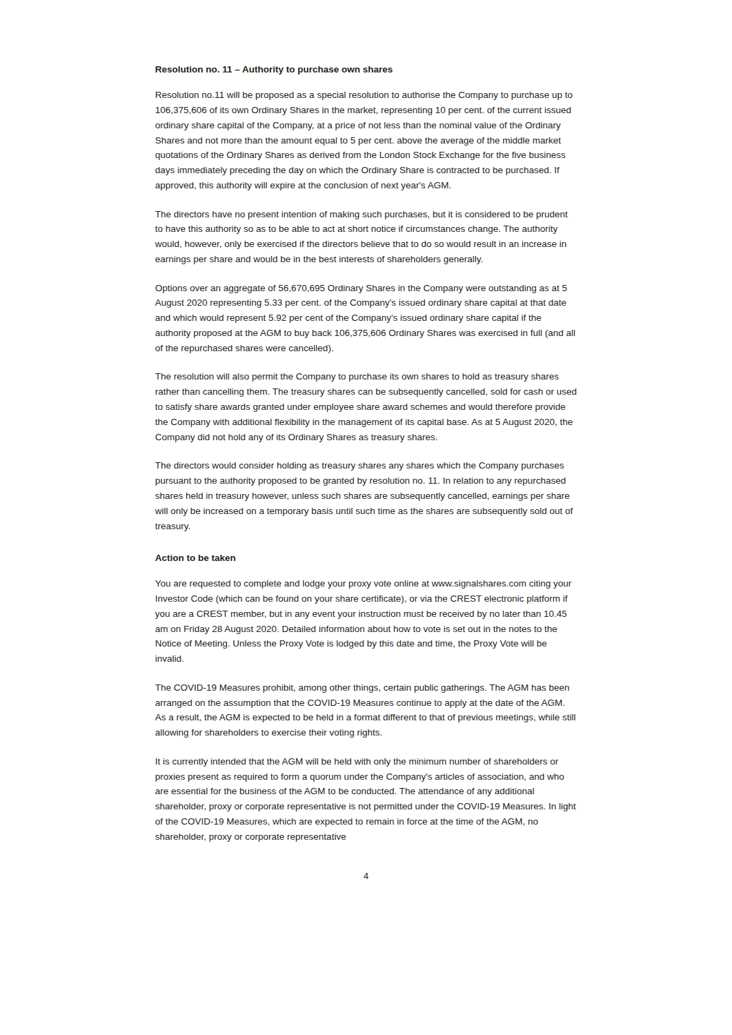Resolution no. 11 – Authority to purchase own shares
Resolution no.11 will be proposed as a special resolution to authorise the Company to purchase up to 106,375,606 of its own Ordinary Shares in the market, representing 10 per cent. of the current issued ordinary share capital of the Company, at a price of not less than the nominal value of the Ordinary Shares and not more than the amount equal to 5 per cent. above the average of the middle market quotations of the Ordinary Shares as derived from the London Stock Exchange for the five business days immediately preceding the day on which the Ordinary Share is contracted to be purchased. If approved, this authority will expire at the conclusion of next year's AGM.
The directors have no present intention of making such purchases, but it is considered to be prudent to have this authority so as to be able to act at short notice if circumstances change. The authority would, however, only be exercised if the directors believe that to do so would result in an increase in earnings per share and would be in the best interests of shareholders generally.
Options over an aggregate of 56,670,695 Ordinary Shares in the Company were outstanding as at 5 August 2020 representing 5.33 per cent. of the Company's issued ordinary share capital at that date and which would represent 5.92 per cent of the Company's issued ordinary share capital if the authority proposed at the AGM to buy back 106,375,606 Ordinary Shares was exercised in full (and all of the repurchased shares were cancelled).
The resolution will also permit the Company to purchase its own shares to hold as treasury shares rather than cancelling them. The treasury shares can be subsequently cancelled, sold for cash or used to satisfy share awards granted under employee share award schemes and would therefore provide the Company with additional flexibility in the management of its capital base. As at 5 August 2020, the Company did not hold any of its Ordinary Shares as treasury shares.
The directors would consider holding as treasury shares any shares which the Company purchases pursuant to the authority proposed to be granted by resolution no. 11. In relation to any repurchased shares held in treasury however, unless such shares are subsequently cancelled, earnings per share will only be increased on a temporary basis until such time as the shares are subsequently sold out of treasury.
Action to be taken
You are requested to complete and lodge your proxy vote online at www.signalshares.com citing your Investor Code (which can be found on your share certificate), or via the CREST electronic platform if you are a CREST member, but in any event your instruction must be received by no later than 10.45 am on Friday 28 August 2020. Detailed information about how to vote is set out in the notes to the Notice of Meeting. Unless the Proxy Vote is lodged by this date and time, the Proxy Vote will be invalid.
The COVID-19 Measures prohibit, among other things, certain public gatherings. The AGM has been arranged on the assumption that the COVID-19 Measures continue to apply at the date of the AGM. As a result, the AGM is expected to be held in a format different to that of previous meetings, while still allowing for shareholders to exercise their voting rights.
It is currently intended that the AGM will be held with only the minimum number of shareholders or proxies present as required to form a quorum under the Company's articles of association, and who are essential for the business of the AGM to be conducted. The attendance of any additional shareholder, proxy or corporate representative is not permitted under the COVID-19 Measures. In light of the COVID-19 Measures, which are expected to remain in force at the time of the AGM, no shareholder, proxy or corporate representative
4